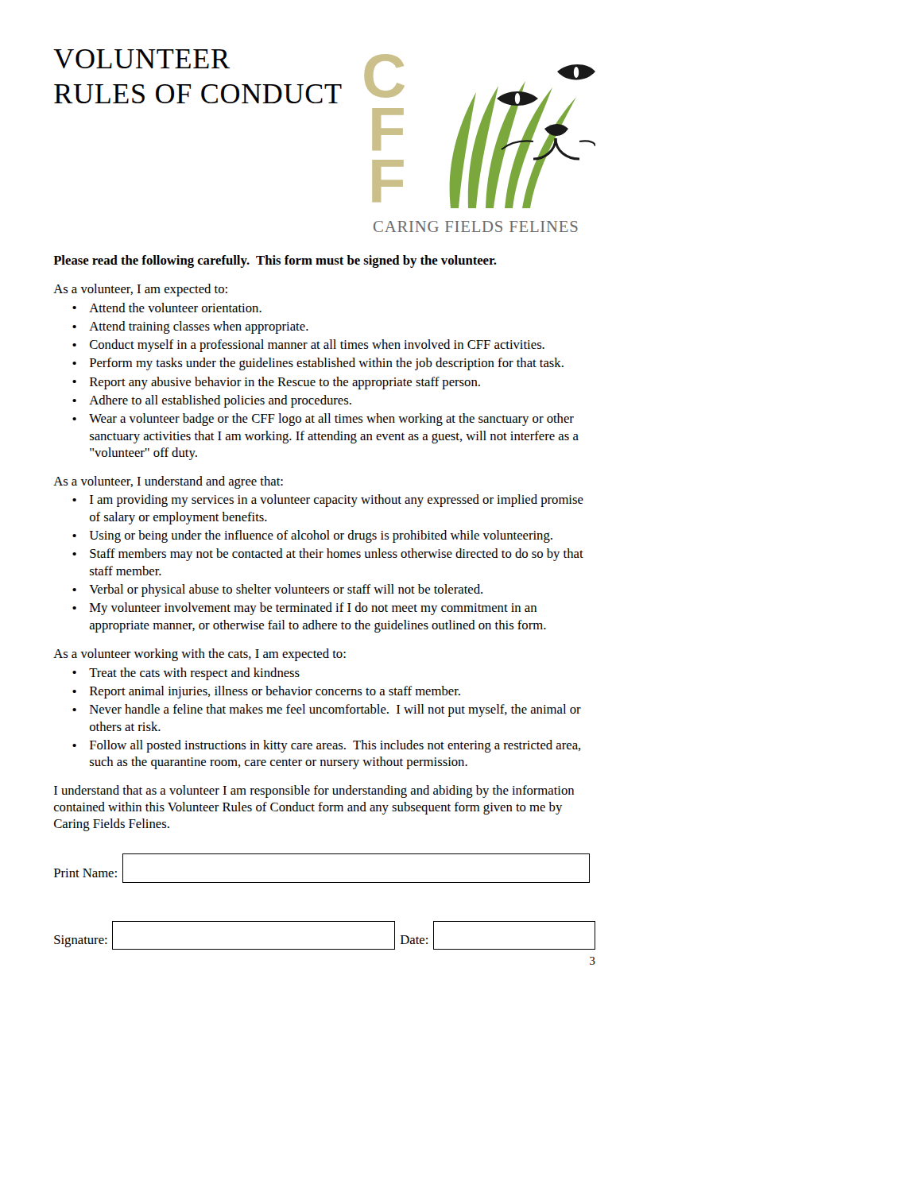VOLUNTEER RULES OF CONDUCT
C F F
CARING FIELDS FELINES
Please read the following carefully. This form must be signed by the volunteer.
As a volunteer, I am expected to:
Attend the volunteer orientation.
Attend training classes when appropriate.
Conduct myself in a professional manner at all times when involved in CFF activities.
Perform my tasks under the guidelines established within the job description for that task.
Report any abusive behavior in the Rescue to the appropriate staff person.
Adhere to all established policies and procedures.
Wear a volunteer badge or the CFF logo at all times when working at the sanctuary or other sanctuary activities that I am working. If attending an event as a guest, will not interfere as a "volunteer" off duty.
As a volunteer, I understand and agree that:
I am providing my services in a volunteer capacity without any expressed or implied promise of salary or employment benefits.
Using or being under the influence of alcohol or drugs is prohibited while volunteering.
Staff members may not be contacted at their homes unless otherwise directed to do so by that staff member.
Verbal or physical abuse to shelter volunteers or staff will not be tolerated.
My volunteer involvement may be terminated if I do not meet my commitment in an appropriate manner, or otherwise fail to adhere to the guidelines outlined on this form.
As a volunteer working with the cats, I am expected to:
Treat the cats with respect and kindness
Report animal injuries, illness or behavior concerns to a staff member.
Never handle a feline that makes me feel uncomfortable. I will not put myself, the animal or others at risk.
Follow all posted instructions in kitty care areas. This includes not entering a restricted area, such as the quarantine room, care center or nursery without permission.
I understand that as a volunteer I am responsible for understanding and abiding by the information contained within this Volunteer Rules of Conduct form and any subsequent form given to me by Caring Fields Felines.
Print Name:
Signature: Date:
3